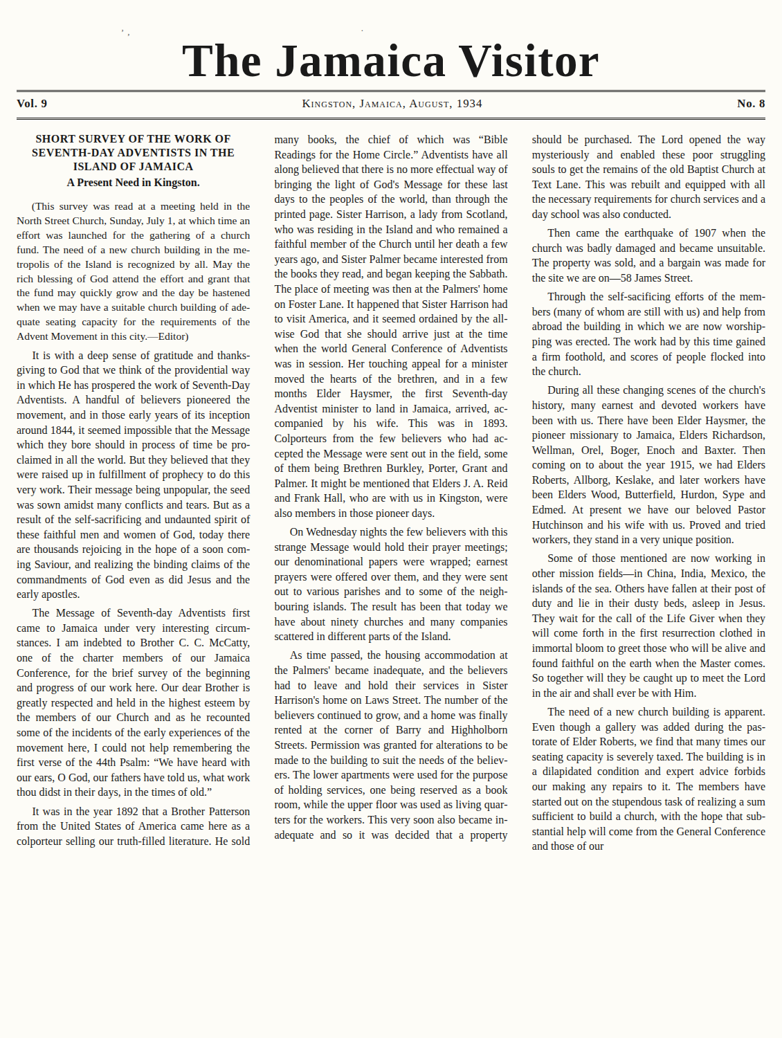, , .
The Jamaica Visitor
Vol. 9 Kingston, Jamaica, August, 1934 No. 8
Short Survey of the Work of Seventh-Day Adventists in the Island of Jamaica
A Present Need in Kingston.
(This survey was read at a meeting held in the North Street Church, Sunday, July 1, at which time an effort was launched for the gathering of a church fund. The need of a new church building in the metropolis of the Island is recognized by all. May the rich blessing of God attend the effort and grant that the fund may quickly grow and the day be hastened when we may have a suitable church building of adequate seating capacity for the requirements of the Advent Movement in this city.—Editor)
It is with a deep sense of gratitude and thanksgiving to God that we think of the providential way in which He has prospered the work of Seventh-Day Adventists. A handful of believers pioneered the movement, and in those early years of its inception around 1844, it seemed impossible that the Message which they bore should in process of time be proclaimed in all the world. But they believed that they were raised up in fulfillment of prophecy to do this very work. Their message being unpopular, the seed was sown amidst many conflicts and tears. But as a result of the self-sacrificing and undaunted spirit of these faithful men and women of God, today there are thousands rejoicing in the hope of a soon coming Saviour, and realizing the binding claims of the commandments of God even as did Jesus and the early apostles.
The Message of Seventh-day Adventists first came to Jamaica under very interesting circumstances. I am indebted to Brother C. C. McCatty, one of the charter members of our Jamaica Conference, for the brief survey of the beginning and progress of our work here. Our dear Brother is greatly respected and held in the highest esteem by the members of our Church and as he recounted some of the incidents of the early experiences of the movement here, I could not help remembering the first verse of the 44th Psalm: “We have heard with our ears, O God, our fathers have told us, what work thou didst in their days, in the times of old.”
It was in the year 1892 that a Brother Patterson from the United States of America came here as a colporteur selling our truth-filled literature. He sold many books, the chief of which was “Bible Readings for the Home Circle.” Adventists have all along believed that there is no more effectual way of bringing the light of God's Message for these last days to the peoples of the world, than through the printed page. Sister Harrison, a lady from Scotland, who was residing in the Island and who remained a faithful member of the Church until her death a few years ago, and Sister Palmer became interested from the books they read, and began keeping the Sabbath. The place of meeting was then at the Palmers' home on Foster Lane. It happened that Sister Harrison had to visit America, and it seemed ordained by the all-wise God that she should arrive just at the time when the world General Conference of Adventists was in session. Her touching appeal for a minister moved the hearts of the brethren, and in a few months Elder Haysmer, the first Seventh-day Adventist minister to land in Jamaica, arrived, accompanied by his wife. This was in 1893. Colporteurs from the few believers who had accepted the Message were sent out in the field, some of them being Brethren Burkley, Porter, Grant and Palmer. It might be mentioned that Elders J. A. Reid and Frank Hall, who are with us in Kingston, were also members in those pioneer days.
On Wednesday nights the few believers with this strange Message would hold their prayer meetings; our denominational papers were wrapped; earnest prayers were offered over them, and they were sent out to various parishes and to some of the neighbouring islands. The result has been that today we have about ninety churches and many companies scattered in different parts of the Island.
As time passed, the housing accommodation at the Palmers' became inadequate, and the believers had to leave and hold their services in Sister Harrison's home on Laws Street. The number of the believers continued to grow, and a home was finally rented at the corner of Barry and Highholborn Streets. Permission was granted for alterations to be made to the building to suit the needs of the believers. The lower apartments were used for the purpose of holding services, one being reserved as a book room, while the upper floor was used as living quarters for the workers. This very soon also became inadequate and so it was decided that a property should be purchased. The Lord opened the way mysteriously and enabled these poor struggling souls to get the remains of the old Baptist Church at Text Lane. This was rebuilt and equipped with all the necessary requirements for church services and a day school was also conducted.
Then came the earthquake of 1907 when the church was badly damaged and became unsuitable. The property was sold, and a bargain was made for the site we are on—58 James Street.
Through the self-sacificing efforts of the members (many of whom are still with us) and help from abroad the building in which we are now worshipping was erected. The work had by this time gained a firm foothold, and scores of people flocked into the church.
During all these changing scenes of the church's history, many earnest and devoted workers have been with us. There have been Elder Haysmer, the pioneer missionary to Jamaica, Elders Richardson, Wellman, Orel, Boger, Enoch and Baxter. Then coming on to about the year 1915, we had Elders Roberts, Allborg, Keslake, and later workers have been Elders Wood, Butterfield, Hurdon, Sype and Edmed. At present we have our beloved Pastor Hutchinson and his wife with us. Proved and tried workers, they stand in a very unique position.
Some of those mentioned are now working in other mission fields—in China, India, Mexico, the islands of the sea. Others have fallen at their post of duty and lie in their dusty beds, asleep in Jesus. They wait for the call of the Life Giver when they will come forth in the first resurrection clothed in immortal bloom to greet those who will be alive and found faithful on the earth when the Master comes. So together will they be caught up to meet the Lord in the air and shall ever be with Him.
The need of a new church building is apparent. Even though a gallery was added during the pastorate of Elder Roberts, we find that many times our seating capacity is severely taxed. The building is in a dilapidated condition and expert advice forbids our making any repairs to it. The members have started out on the stupendous task of realizing a sum sufficient to build a church, with the hope that substantial help will come from the General Conference and those of our